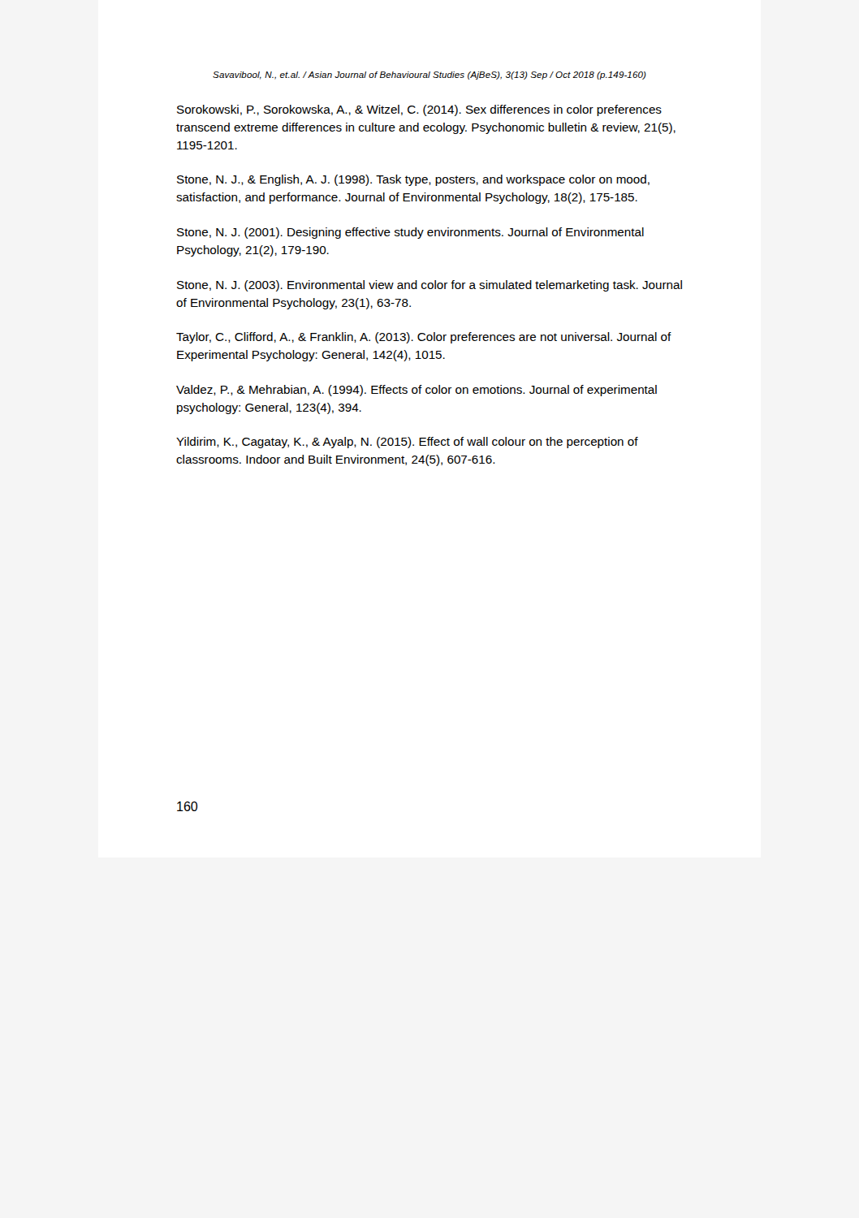Savavibool, N., et.al. / Asian Journal of Behavioural Studies (AjBeS), 3(13) Sep / Oct 2018 (p.149-160)
Sorokowski, P., Sorokowska, A., & Witzel, C. (2014). Sex differences in color preferences transcend extreme differences in culture and ecology. Psychonomic bulletin & review, 21(5), 1195-1201.
Stone, N. J., & English, A. J. (1998). Task type, posters, and workspace color on mood, satisfaction, and performance. Journal of Environmental Psychology, 18(2), 175-185.
Stone, N. J. (2001). Designing effective study environments. Journal of Environmental Psychology, 21(2), 179-190.
Stone, N. J. (2003). Environmental view and color for a simulated telemarketing task. Journal of Environmental Psychology, 23(1), 63-78.
Taylor, C., Clifford, A., & Franklin, A. (2013). Color preferences are not universal. Journal of Experimental Psychology: General, 142(4), 1015.
Valdez, P., & Mehrabian, A. (1994). Effects of color on emotions. Journal of experimental psychology: General, 123(4), 394.
Yildirim, K., Cagatay, K., & Ayalp, N. (2015). Effect of wall colour on the perception of classrooms. Indoor and Built Environment, 24(5), 607-616.
160